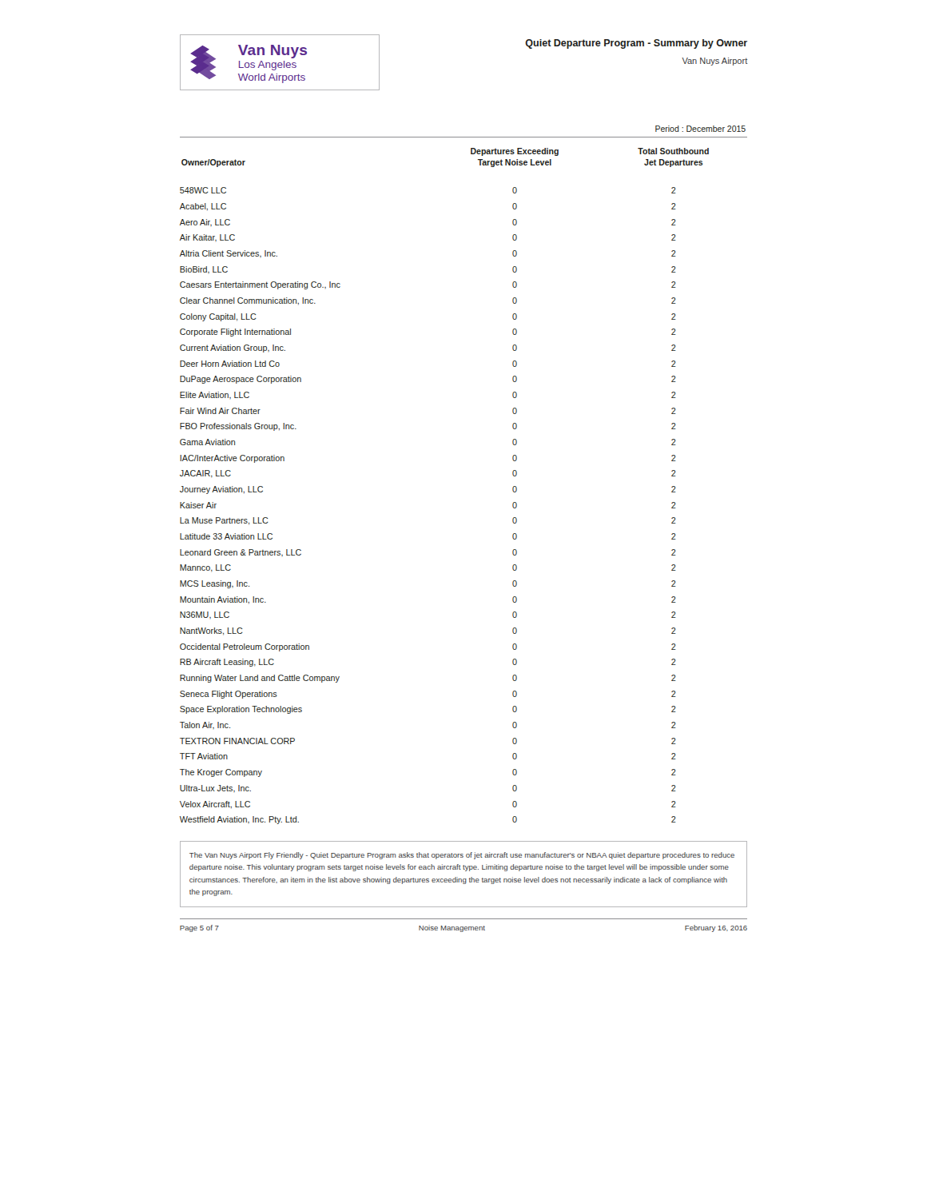Van Nuys
Los Angeles
World Airports
Quiet Departure Program - Summary by Owner
Van Nuys Airport
Period : December 2015
| Owner/Operator | Departures Exceeding Target Noise Level | Total Southbound Jet Departures |
| --- | --- | --- |
| 548WC LLC | 0 | 2 |
| Acabel, LLC | 0 | 2 |
| Aero Air, LLC | 0 | 2 |
| Air Kaitar, LLC | 0 | 2 |
| Altria Client Services, Inc. | 0 | 2 |
| BioBird, LLC | 0 | 2 |
| Caesars Entertainment Operating Co., Inc | 0 | 2 |
| Clear Channel Communication, Inc. | 0 | 2 |
| Colony Capital, LLC | 0 | 2 |
| Corporate Flight International | 0 | 2 |
| Current Aviation Group, Inc. | 0 | 2 |
| Deer Horn Aviation Ltd Co | 0 | 2 |
| DuPage Aerospace Corporation | 0 | 2 |
| Elite Aviation, LLC | 0 | 2 |
| Fair Wind Air Charter | 0 | 2 |
| FBO Professionals Group, Inc. | 0 | 2 |
| Gama Aviation | 0 | 2 |
| IAC/InterActive Corporation | 0 | 2 |
| JACAIR, LLC | 0 | 2 |
| Journey Aviation, LLC | 0 | 2 |
| Kaiser Air | 0 | 2 |
| La Muse Partners, LLC | 0 | 2 |
| Latitude 33 Aviation LLC | 0 | 2 |
| Leonard Green & Partners, LLC | 0 | 2 |
| Mannco, LLC | 0 | 2 |
| MCS Leasing, Inc. | 0 | 2 |
| Mountain Aviation, Inc. | 0 | 2 |
| N36MU, LLC | 0 | 2 |
| NantWorks, LLC | 0 | 2 |
| Occidental Petroleum Corporation | 0 | 2 |
| RB Aircraft Leasing, LLC | 0 | 2 |
| Running Water Land and Cattle Company | 0 | 2 |
| Seneca Flight Operations | 0 | 2 |
| Space Exploration Technologies | 0 | 2 |
| Talon Air, Inc. | 0 | 2 |
| TEXTRON FINANCIAL CORP | 0 | 2 |
| TFT Aviation | 0 | 2 |
| The Kroger Company | 0 | 2 |
| Ultra-Lux Jets, Inc. | 0 | 2 |
| Velox Aircraft, LLC | 0 | 2 |
| Westfield Aviation, Inc. Pty. Ltd. | 0 | 2 |
The Van Nuys Airport Fly Friendly - Quiet Departure Program asks that operators of jet aircraft use manufacturer's or NBAA quiet departure procedures to reduce departure noise. This voluntary program sets target noise levels for each aircraft type. Limiting departure noise to the target level will be impossible under some circumstances. Therefore, an item in the list above showing departures exceeding the target noise level does not necessarily indicate a lack of compliance with the program.
Page 5 of 7
Noise Management
February 16, 2016